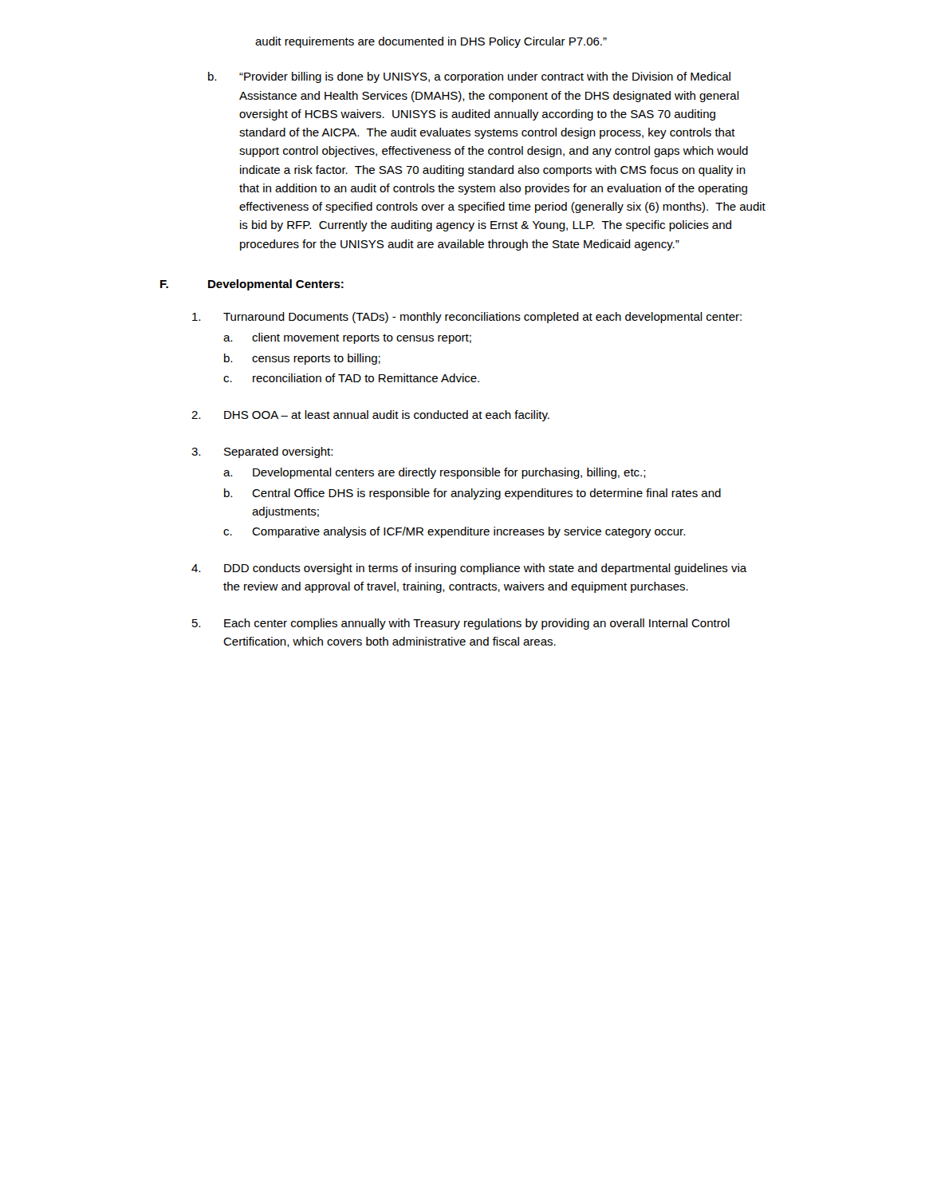audit requirements are documented in DHS Policy Circular P7.06.”
b.
“Provider billing is done by UNISYS, a corporation under contract with the Division of Medical Assistance and Health Services (DMAHS), the component of the DHS designated with general oversight of HCBS waivers. UNISYS is audited annually according to the SAS 70 auditing standard of the AICPA. The audit evaluates systems control design process, key controls that support control objectives, effectiveness of the control design, and any control gaps which would indicate a risk factor. The SAS 70 auditing standard also comports with CMS focus on quality in that in addition to an audit of controls the system also provides for an evaluation of the operating effectiveness of specified controls over a specified time period (generally six (6) months). The audit is bid by RFP. Currently the auditing agency is Ernst & Young, LLP. The specific policies and procedures for the UNISYS audit are available through the State Medicaid agency.”
F. Developmental Centers:
Turnaround Documents (TADs) - monthly reconciliations completed at each developmental center:
client movement reports to census report;
census reports to billing;
reconciliation of TAD to Remittance Advice.
DHS OOA – at least annual audit is conducted at each facility.
Separated oversight:
Developmental centers are directly responsible for purchasing, billing, etc.;
Central Office DHS is responsible for analyzing expenditures to determine final rates and adjustments;
Comparative analysis of ICF/MR expenditure increases by service category occur.
DDD conducts oversight in terms of insuring compliance with state and departmental guidelines via the review and approval of travel, training, contracts, waivers and equipment purchases.
Each center complies annually with Treasury regulations by providing an overall Internal Control Certification, which covers both administrative and fiscal areas.